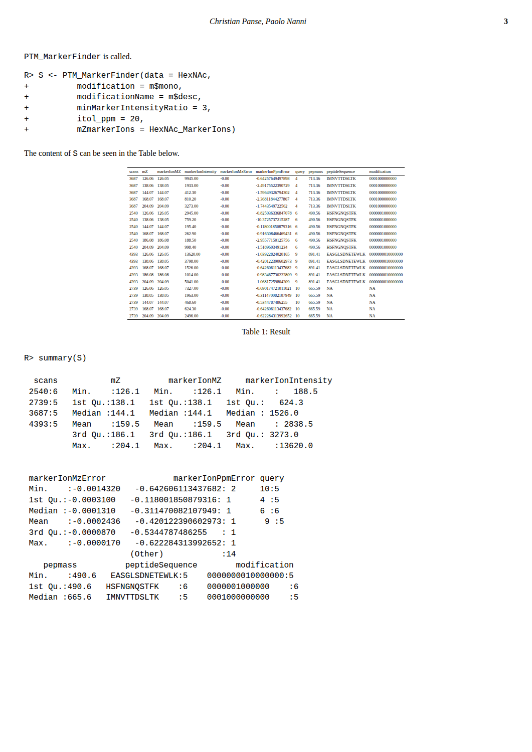Christian Panse, Paolo Nanni
3
PTM_MarkerFinder is called.
R> S <- PTM_MarkerFinder(data = HexNAc,
+          modification = m$mono,
+          modificationName = m$desc,
+          minMarkerIntensityRatio = 3,
+          itol_ppm = 20,
+          mZmarkerIons = HexNAc_MarkerIons)
The content of S can be seen in the Table below.
| scans | mZ | markerIonMZ | markerIonIntensity | markerIonMzError | markerIonPpmError | query | pepmass | peptideSequence | modification |
| --- | --- | --- | --- | --- | --- | --- | --- | --- | --- |
| 3687 | 126.06 | 126.05 | 9945.00 | -0.00 | -0.64257649497898 | 4 | 713.36 | IMNVTTDSLTK | 0001000000000 |
| 3687 | 138.06 | 138.05 | 1933.00 | -0.00 | -2.49175522390729 | 4 | 713.36 | IMNVTTDSLTK | 0001000000000 |
| 3687 | 144.07 | 144.07 | 412.30 | -0.00 | -1.59649326794302 | 4 | 713.36 | IMNVTTDSLTK | 0001000000000 |
| 3687 | 168.07 | 168.07 | 810.20 | -0.00 | -2.36811844277867 | 4 | 713.36 | IMNVTTDSLTK | 0001000000000 |
| 3687 | 204.09 | 204.09 | 3273.00 | -0.00 | -1.7443549722562 | 4 | 713.36 | IMNVTTDSLTK | 0001000000000 |
| 2540 | 126.06 | 126.05 | 2945.00 | -0.00 | -0.825036336847078 | 6 | 490.56 | HSFNGNQSTFK | 0000001000000 |
| 2540 | 138.06 | 138.05 | 759.20 | -0.00 | -10.3725737215287 | 6 | 490.56 | HSFNGNQSTFK | 0000001000000 |
| 2540 | 144.07 | 144.07 | 195.40 | -0.00 | -0.118001850879316 | 6 | 490.56 | HSFNGNQSTFK | 0000001000000 |
| 2540 | 168.07 | 168.07 | 262.90 | -0.00 | -0.916308466469431 | 6 | 490.56 | HSFNGNQSTFK | 0000001000000 |
| 2540 | 186.08 | 186.08 | 188.50 | -0.00 | -2.95577150125756 | 6 | 490.56 | HSFNGNQSTFK | 0000001000000 |
| 2540 | 204.09 | 204.09 | 998.40 | -0.00 | -1.5189603491234 | 6 | 490.56 | HSFNGNQSTFK | 0000001000000 |
| 4393 | 126.06 | 126.05 | 13620.00 | -0.00 | -1.03922824020165 | 9 | 891.41 | EASGLSDNETEWLK | 0000000010000000 |
| 4393 | 138.06 | 138.05 | 3798.00 | -0.00 | -0.420122390602973 | 9 | 891.41 | EASGLSDNETEWLK | 0000000010000000 |
| 4393 | 168.07 | 168.07 | 1526.00 | -0.00 | -0.642606113437682 | 9 | 891.41 | EASGLSDNETEWLK | 0000000010000000 |
| 4393 | 186.08 | 186.08 | 1014.00 | -0.00 | -0.983467730223809 | 9 | 891.41 | EASGLSDNETEWLK | 0000000010000000 |
| 4393 | 204.09 | 204.09 | 5041.00 | -0.00 | -1.06817259804309 | 9 | 891.41 | EASGLSDNETEWLK | 0000000010000000 |
| 2739 | 126.06 | 126.05 | 7327.00 | -0.00 | -0.690174721011021 | 10 | 665.59 | NA | NA |
| 2739 | 138.05 | 138.05 | 1963.00 | -0.00 | -0.311470082107949 | 10 | 665.59 | NA | NA |
| 2739 | 144.07 | 144.07 | 468.60 | -0.00 | -0.5344787486255 | 10 | 665.59 | NA | NA |
| 2739 | 168.07 | 168.07 | 624.30 | -0.00 | -0.642606113437682 | 10 | 665.59 | NA | NA |
| 2739 | 204.09 | 204.09 | 2496.00 | -0.00 | -0.622284313992652 | 10 | 665.59 | NA | NA |
Table 1: Result
R> summary(S)
  scans           mZ          markerIonMZ     markerIonIntensity
 2540:6   Min.    :126.1   Min.    :126.1   Min.    :   188.5
 2739:5   1st Qu.:138.1   1st Qu.:138.1   1st Qu.:   624.3
 3687:5   Median :144.1   Median :144.1   Median : 1526.0
 4393:5   Mean    :159.5   Mean    :159.5   Mean    : 2838.5
          3rd Qu.:186.1   3rd Qu.:186.1   3rd Qu.: 3273.0
          Max.    :204.1   Max.    :204.1   Max.    :13620.0


 markerIonMzError              markerIonPpmError query
 Min.    :-0.0014320   -0.642606113437682: 2     10:5
 1st Qu.:-0.0003100   -0.118001850879316: 1      4 :5
 Median :-0.0001310   -0.311470082107949: 1      6 :6
 Mean    :-0.0002436   -0.420122390602973: 1      9 :5
 3rd Qu.:-0.0000870   -0.5344787486255   : 1
 Max.    :-0.0000170   -0.622284313992652: 1
                      (Other)            :14
    pepmass          peptideSequence        modification
 Min.    :490.6   EASGLSDNETEWLK:5    0000000010000000:5
 1st Qu.:490.6   HSFNGNQSTFK    :6    0000001000000    :6
 Median :665.6   IMNVTTDSLTK    :5    0001000000000    :5